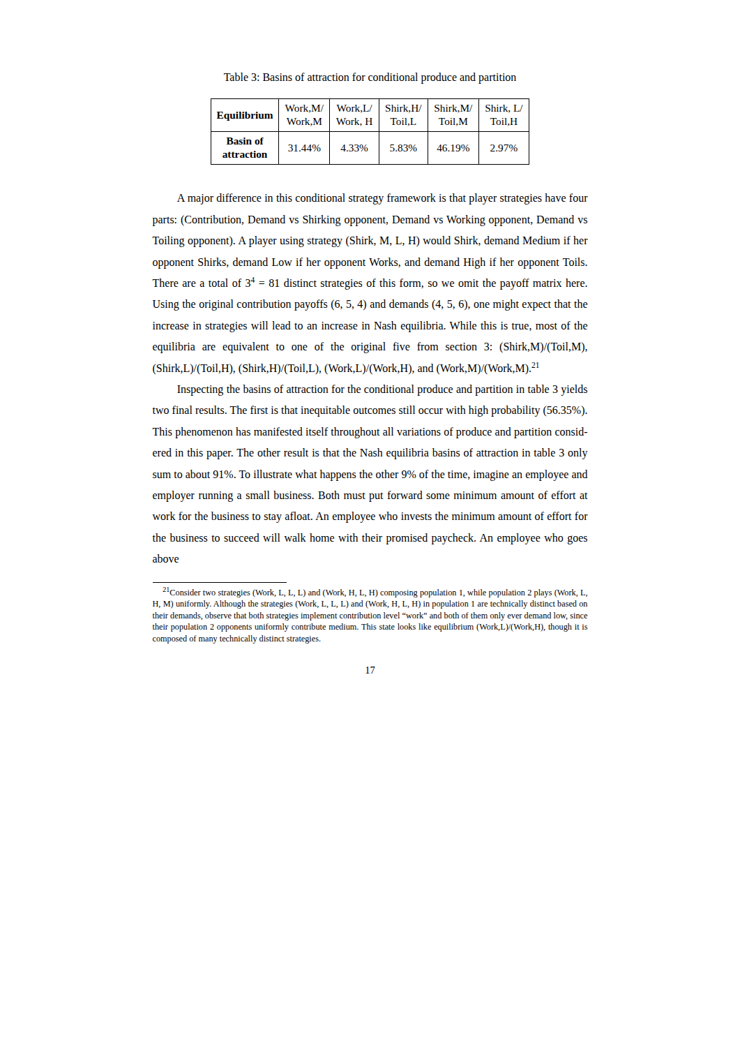Table 3: Basins of attraction for conditional produce and partition
| Equilibrium | Work,M/ Work,M | Work,L/ Work, H | Shirk,H/ Toil,L | Shirk,M/ Toil,M | Shirk, L/ Toil,H |
| Basin of attraction | 31.44% | 4.33% | 5.83% | 46.19% | 2.97% |
A major difference in this conditional strategy framework is that player strategies have four parts: (Contribution, Demand vs Shirking opponent, Demand vs Working opponent, Demand vs Toiling opponent). A player using strategy (Shirk, M, L, H) would Shirk, demand Medium if her opponent Shirks, demand Low if her opponent Works, and demand High if her opponent Toils. There are a total of 34 = 81 distinct strategies of this form, so we omit the payoff matrix here. Using the original contribution payoffs (6, 5, 4) and demands (4, 5, 6), one might expect that the increase in strategies will lead to an increase in Nash equilibria. While this is true, most of the equilibria are equivalent to one of the original five from section 3: (Shirk,M)/(Toil,M), (Shirk,L)/(Toil,H), (Shirk,H)/(Toil,L), (Work,L)/(Work,H), and (Work,M)/(Work,M).21
Inspecting the basins of attraction for the conditional produce and partition in table 3 yields two final results. The first is that inequitable outcomes still occur with high probability (56.35%). This phenomenon has manifested itself throughout all variations of produce and partition considered in this paper. The other result is that the Nash equilibria basins of attraction in table 3 only sum to about 91%. To illustrate what happens the other 9% of the time, imagine an employee and employer running a small business. Both must put forward some minimum amount of effort at work for the business to stay afloat. An employee who invests the minimum amount of effort for the business to succeed will walk home with their promised paycheck. An employee who goes above
21Consider two strategies (Work, L, L, L) and (Work, H, L, H) composing population 1, while population 2 plays (Work, L, H, M) uniformly. Although the strategies (Work, L, L, L) and (Work, H, L, H) in population 1 are technically distinct based on their demands, observe that both strategies implement contribution level “work” and both of them only ever demand low, since their population 2 opponents uniformly contribute medium. This state looks like equilibrium (Work,L)/(Work,H), though it is composed of many technically distinct strategies.
17